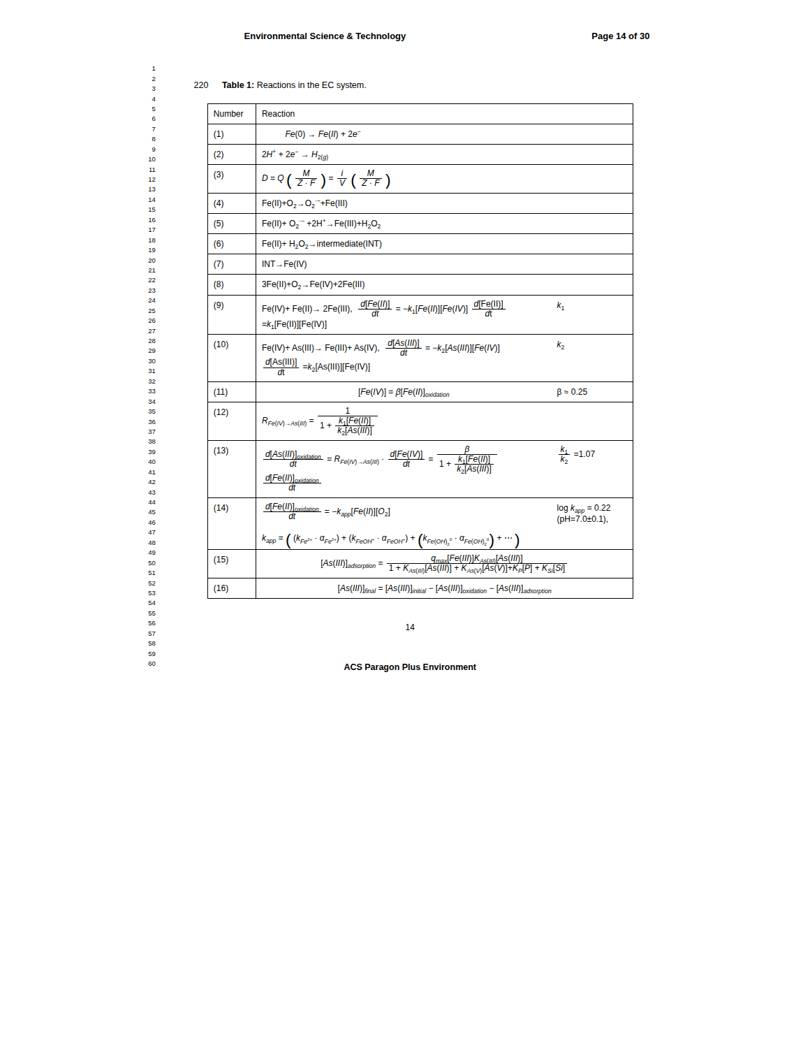Environmental Science & Technology Page 14 of 30
1
2
3
4
5
6
7
8
9
10
11
12
13
14
15
16
17
18
19
20
21
22
23
24
25
26
27
28
29
30
31
32
33
34
35
36
37
38
39
40
41
42
43
44
45
46
47
48
49
50
51
52
53
54
55
56
57
58
59
60
220 Table 1: Reactions in the EC system.
| Number | Reaction |
| --- | --- |
| (1) | Fe (0) → Fe ( II ) + 2 e − |
| (2) | 2 H + + 2 e − → H 2( g ) |
| (3) | D = Q ( M Z · F ) = i V ( M Z · F ) |
| (4) | Fe(II)+O 2 →O 2 ·− +Fe(III) |
| (5) | Fe(II)+ O 2 ·− +2H + →Fe(III)+H 2 O 2 |
| (6) | Fe(II)+ H 2 O 2 →intermediate(INT) |
| (7) | INT→Fe(IV) |
| (8) | 3Fe(II)+O 2 →Fe(IV)+2Fe(III) |
| (9) | Fe(IV)+ Fe(II)→ 2Fe(III), d [ Fe ( II )] dt = − k 1 [ Fe ( II )][ Fe ( IV )] d [Fe(II)] d t = k 1 [Fe(II)][Fe(IV)] k 1 |
| (10) | Fe(IV)+ As(III)→ Fe(III)+ As(IV), d [ As ( III )] dt = − k 2 [ As ( III )][ Fe ( IV )] d [As(III)] d t = k 2 [As(III)][Fe(IV)] k 2 |
| (11) | [ Fe ( IV )] = β [ Fe ( II )] oxidation β ≈ 0.25 |
| (12) | R Fe ( IV )→ As ( III ) = 1 1 + k 1 [ Fe ( II )] k 2 [ As ( III )] |
| (13) | d [ As ( III )] oxidation dt = R Fe ( IV )→ As ( III ) · d [ Fe ( IV )] dt = β 1 + k 1 [ Fe ( II )] k 2 [ As ( III )] d [ Fe ( II )] oxidation dt k 1 k 2 =1.07 |
| (14) | d [ Fe ( II )] oxidation dt = − k app [ Fe ( II )][ O 2 ] k app = ( ( k Fe 2+ · α Fe 2+ ) + ( k FeOH + · α FeOH + ) + ( k Fe ( OH ) 2 0 · α Fe ( OH ) 2 0 ) + ⋯ ) log k app = 0.22 (pH=7.0±0.1), |
| (15) | [ As ( III )] adsorption = q max [ Fe ( III )] K As ( III ) [ As ( III )] 1 + K As ( III ) [ As ( III )] + K As ( V ) [ As ( V )]+ K P [ P ] + K Si [ Si ] |
| (16) | [ As ( III )] final = [ As ( III )] initial − [ As ( III )] oxidation − [ As ( III )] adsorption |
14
ACS Paragon Plus Environment